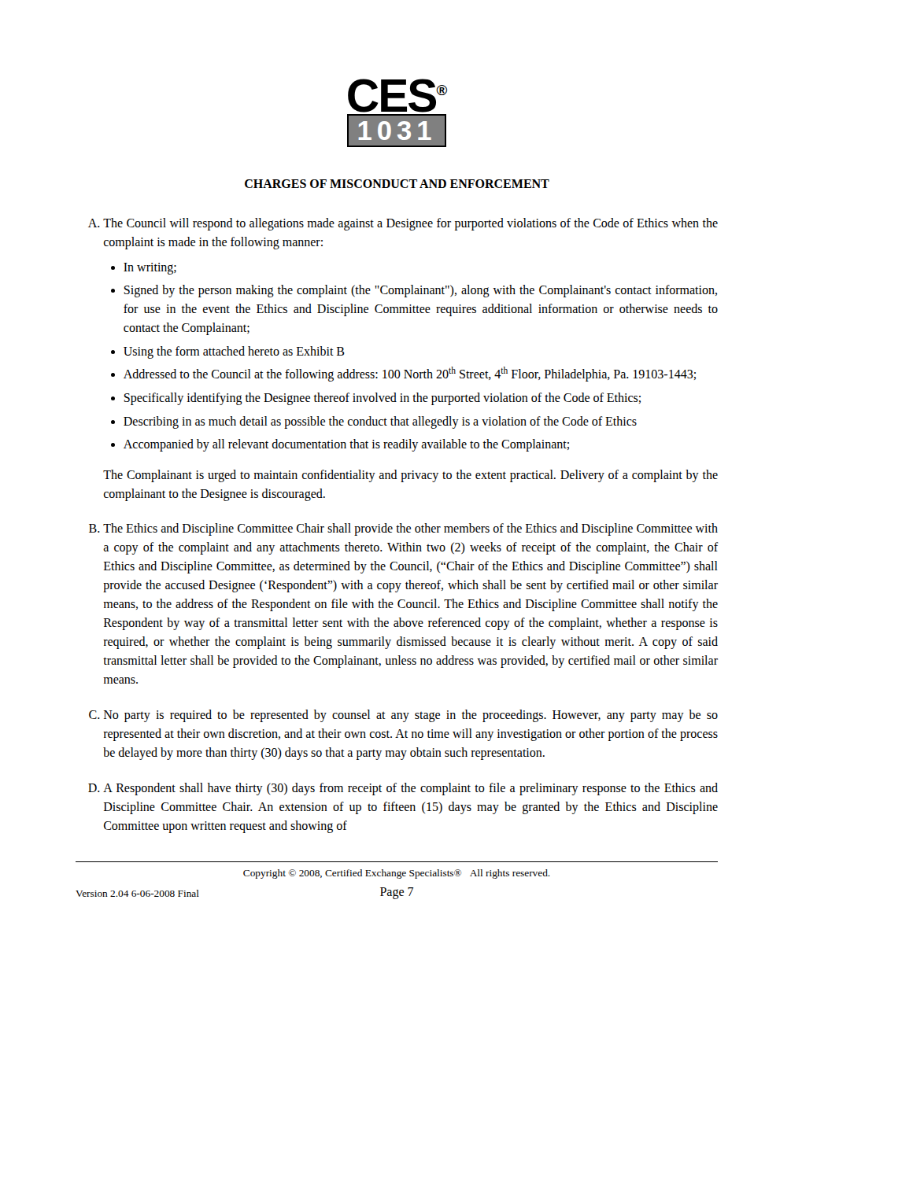CES® 1031
Charges of Misconduct and Enforcement
The Council will respond to allegations made against a Designee for purported violations of the Code of Ethics when the complaint is made in the following manner:
In writing;
Signed by the person making the complaint (the "Complainant"), along with the Complainant's contact information, for use in the event the Ethics and Discipline Committee requires additional information or otherwise needs to contact the Complainant;
Using the form attached hereto as Exhibit B
Addressed to the Council at the following address: 100 North 20th Street, 4th Floor, Philadelphia, Pa. 19103-1443;
Specifically identifying the Designee thereof involved in the purported violation of the Code of Ethics;
Describing in as much detail as possible the conduct that allegedly is a violation of the Code of Ethics
Accompanied by all relevant documentation that is readily available to the Complainant;
The Complainant is urged to maintain confidentiality and privacy to the extent practical. Delivery of a complaint by the complainant to the Designee is discouraged.
The Ethics and Discipline Committee Chair shall provide the other members of the Ethics and Discipline Committee with a copy of the complaint and any attachments thereto. Within two (2) weeks of receipt of the complaint, the Chair of Ethics and Discipline Committee, as determined by the Council, (“Chair of the Ethics and Discipline Committee”) shall provide the accused Designee (‘Respondent”) with a copy thereof, which shall be sent by certified mail or other similar means, to the address of the Respondent on file with the Council. The Ethics and Discipline Committee shall notify the Respondent by way of a transmittal letter sent with the above referenced copy of the complaint, whether a response is required, or whether the complaint is being summarily dismissed because it is clearly without merit. A copy of said transmittal letter shall be provided to the Complainant, unless no address was provided, by certified mail or other similar means.
No party is required to be represented by counsel at any stage in the proceedings. However, any party may be so represented at their own discretion, and at their own cost. At no time will any investigation or other portion of the process be delayed by more than thirty (30) days so that a party may obtain such representation.
A Respondent shall have thirty (30) days from receipt of the complaint to file a preliminary response to the Ethics and Discipline Committee Chair. An extension of up to fifteen (15) days may be granted by the Ethics and Discipline Committee upon written request and showing of
Copyright © 2008, Certified Exchange Specialists® All rights reserved.
Version 2.04 6-06-2008 Final
Page 7